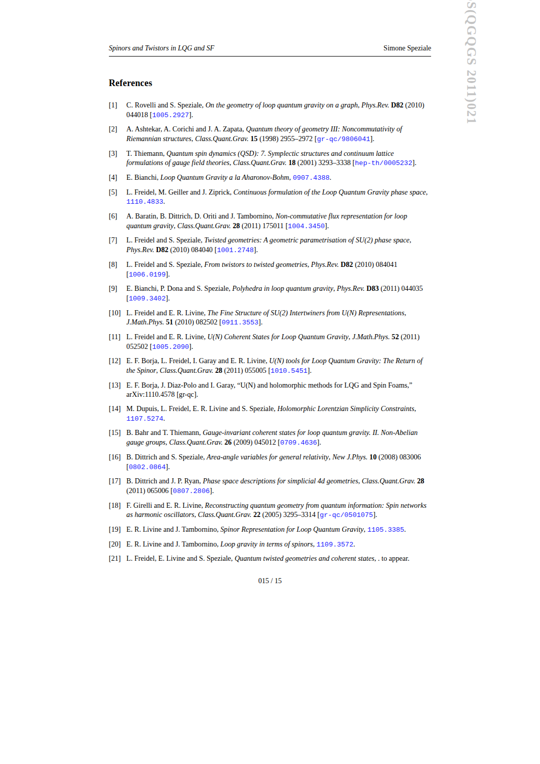Spinors and Twistors in LQG and SF Simone Speziale
PoS(QGQGS 2011)021
References
[1] C. Rovelli and S. Speziale, On the geometry of loop quantum gravity on a graph, Phys.Rev. D82 (2010) 044018 [1005.2927].
[2] A. Ashtekar, A. Corichi and J. A. Zapata, Quantum theory of geometry III: Noncommutativity of Riemannian structures, Class.Quant.Grav. 15 (1998) 2955–2972 [gr-qc/9806041].
[3] T. Thiemann, Quantum spin dynamics (QSD): 7. Symplectic structures and continuum lattice formulations of gauge field theories, Class.Quant.Grav. 18 (2001) 3293–3338 [hep-th/0005232].
[4] E. Bianchi, Loop Quantum Gravity a la Aharonov-Bohm, 0907.4388.
[5] L. Freidel, M. Geiller and J. Ziprick, Continuous formulation of the Loop Quantum Gravity phase space, 1110.4833.
[6] A. Baratin, B. Dittrich, D. Oriti and J. Tambornino, Non-commutative flux representation for loop quantum gravity, Class.Quant.Grav. 28 (2011) 175011 [1004.3450].
[7] L. Freidel and S. Speziale, Twisted geometries: A geometric parametrisation of SU(2) phase space, Phys.Rev. D82 (2010) 084040 [1001.2748].
[8] L. Freidel and S. Speziale, From twistors to twisted geometries, Phys.Rev. D82 (2010) 084041 [1006.0199].
[9] E. Bianchi, P. Dona and S. Speziale, Polyhedra in loop quantum gravity, Phys.Rev. D83 (2011) 044035 [1009.3402].
[10] L. Freidel and E. R. Livine, The Fine Structure of SU(2) Intertwiners from U(N) Representations, J.Math.Phys. 51 (2010) 082502 [0911.3553].
[11] L. Freidel and E. R. Livine, U(N) Coherent States for Loop Quantum Gravity, J.Math.Phys. 52 (2011) 052502 [1005.2090].
[12] E. F. Borja, L. Freidel, I. Garay and E. R. Livine, U(N) tools for Loop Quantum Gravity: The Return of the Spinor, Class.Quant.Grav. 28 (2011) 055005 [1010.5451].
[13] E. F. Borja, J. Diaz-Polo and I. Garay, “U(N) and holomorphic methods for LQG and Spin Foams,” arXiv:1110.4578 [gr-qc].
[14] M. Dupuis, L. Freidel, E. R. Livine and S. Speziale, Holomorphic Lorentzian Simplicity Constraints, 1107.5274.
[15] B. Bahr and T. Thiemann, Gauge-invariant coherent states for loop quantum gravity. II. Non-Abelian gauge groups, Class.Quant.Grav. 26 (2009) 045012 [0709.4636].
[16] B. Dittrich and S. Speziale, Area-angle variables for general relativity, New J.Phys. 10 (2008) 083006 [0802.0864].
[17] B. Dittrich and J. P. Ryan, Phase space descriptions for simplicial 4d geometries, Class.Quant.Grav. 28 (2011) 065006 [0807.2806].
[18] F. Girelli and E. R. Livine, Reconstructing quantum geometry from quantum information: Spin networks as harmonic oscillators, Class.Quant.Grav. 22 (2005) 3295–3314 [gr-qc/0501075].
[19] E. R. Livine and J. Tambornino, Spinor Representation for Loop Quantum Gravity, 1105.3385.
[20] E. R. Livine and J. Tambornino, Loop gravity in terms of spinors, 1109.3572.
[21] L. Freidel, E. Livine and S. Speziale, Quantum twisted geometries and coherent states, . to appear.
015 / 15